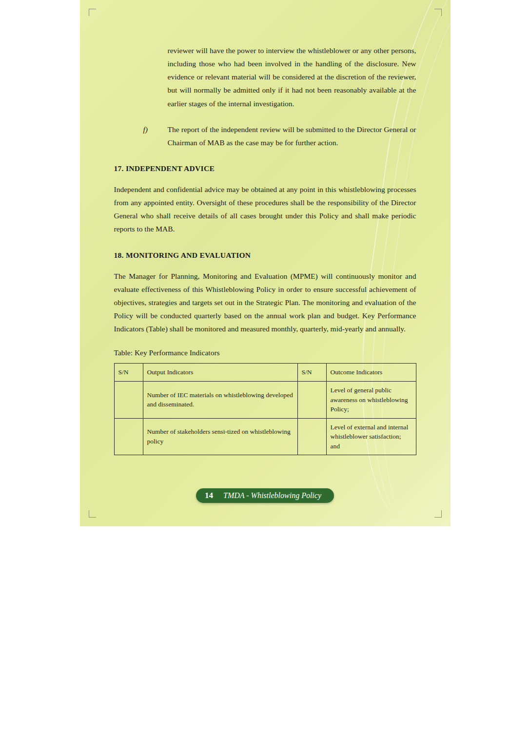reviewer will have the power to interview the whistleblower or any other persons, including those who had been involved in the handling of the disclosure. New evidence or relevant material will be considered at the discretion of the reviewer, but will normally be admitted only if it had not been reasonably available at the earlier stages of the internal investigation.
f)
The report of the independent review will be submitted to the Director General or Chairman of MAB as the case may be for further action.
17. INDEPENDENT ADVICE
Independent and confidential advice may be obtained at any point in this whistleblowing processes from any appointed entity. Oversight of these procedures shall be the responsibility of the Director General who shall receive details of all cases brought under this Policy and shall make periodic reports to the MAB.
18. MONITORING AND EVALUATION
The Manager for Planning, Monitoring and Evaluation (MPME) will continuously monitor and evaluate effectiveness of this Whistleblowing Policy in order to ensure successful achievement of objectives, strategies and targets set out in the Strategic Plan. The monitoring and evaluation of the Policy will be conducted quarterly based on the annual work plan and budget. Key Performance Indicators (Table) shall be monitored and measured monthly, quarterly, mid-yearly and annually.
Table: Key Performance Indicators
| S/N | Output Indicators | S/N | Outcome Indicators |
| | Number of IEC materials on whistleblowing developed and disseminated. | | Level of general public awareness on whistleblowing Policy; |
| | Number of stakeholders sensi-tized on whistleblowing policy | | Level of external and internal whistleblower satisfaction; and |
14 TMDA - Whistleblowing Policy